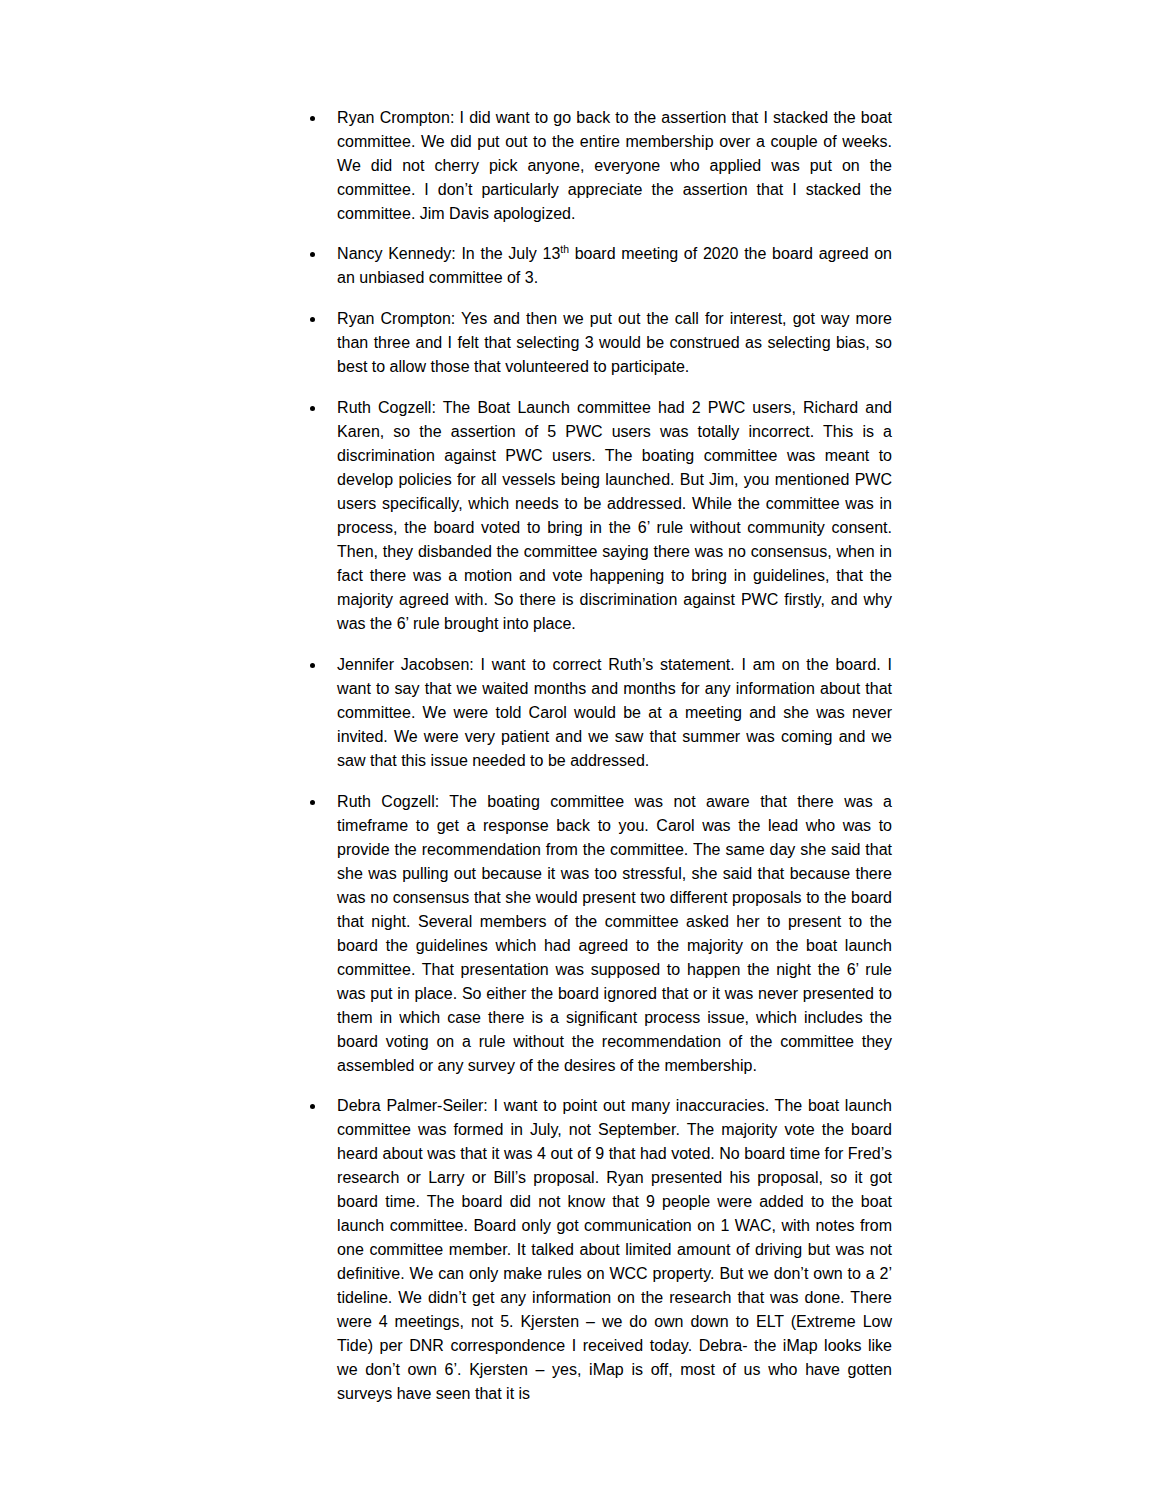Ryan Crompton: I did want to go back to the assertion that I stacked the boat committee. We did put out to the entire membership over a couple of weeks. We did not cherry pick anyone, everyone who applied was put on the committee. I don’t particularly appreciate the assertion that I stacked the committee. Jim Davis apologized.
Nancy Kennedy: In the July 13th board meeting of 2020 the board agreed on an unbiased committee of 3.
Ryan Crompton: Yes and then we put out the call for interest, got way more than three and I felt that selecting 3 would be construed as selecting bias, so best to allow those that volunteered to participate.
Ruth Cogzell: The Boat Launch committee had 2 PWC users, Richard and Karen, so the assertion of 5 PWC users was totally incorrect. This is a discrimination against PWC users. The boating committee was meant to develop policies for all vessels being launched. But Jim, you mentioned PWC users specifically, which needs to be addressed. While the committee was in process, the board voted to bring in the 6’ rule without community consent. Then, they disbanded the committee saying there was no consensus, when in fact there was a motion and vote happening to bring in guidelines, that the majority agreed with. So there is discrimination against PWC firstly, and why was the 6’ rule brought into place.
Jennifer Jacobsen: I want to correct Ruth’s statement. I am on the board. I want to say that we waited months and months for any information about that committee. We were told Carol would be at a meeting and she was never invited. We were very patient and we saw that summer was coming and we saw that this issue needed to be addressed.
Ruth Cogzell: The boating committee was not aware that there was a timeframe to get a response back to you. Carol was the lead who was to provide the recommendation from the committee. The same day she said that she was pulling out because it was too stressful, she said that because there was no consensus that she would present two different proposals to the board that night. Several members of the committee asked her to present to the board the guidelines which had agreed to the majority on the boat launch committee. That presentation was supposed to happen the night the 6’ rule was put in place. So either the board ignored that or it was never presented to them in which case there is a significant process issue, which includes the board voting on a rule without the recommendation of the committee they assembled or any survey of the desires of the membership.
Debra Palmer-Seiler: I want to point out many inaccuracies. The boat launch committee was formed in July, not September. The majority vote the board heard about was that it was 4 out of 9 that had voted. No board time for Fred’s research or Larry or Bill’s proposal. Ryan presented his proposal, so it got board time. The board did not know that 9 people were added to the boat launch committee. Board only got communication on 1 WAC, with notes from one committee member. It talked about limited amount of driving but was not definitive. We can only make rules on WCC property. But we don’t own to a 2’ tideline. We didn’t get any information on the research that was done. There were 4 meetings, not 5. Kjersten – we do own down to ELT (Extreme Low Tide) per DNR correspondence I received today. Debra- the iMap looks like we don’t own 6’. Kjersten – yes, iMap is off, most of us who have gotten surveys have seen that it is